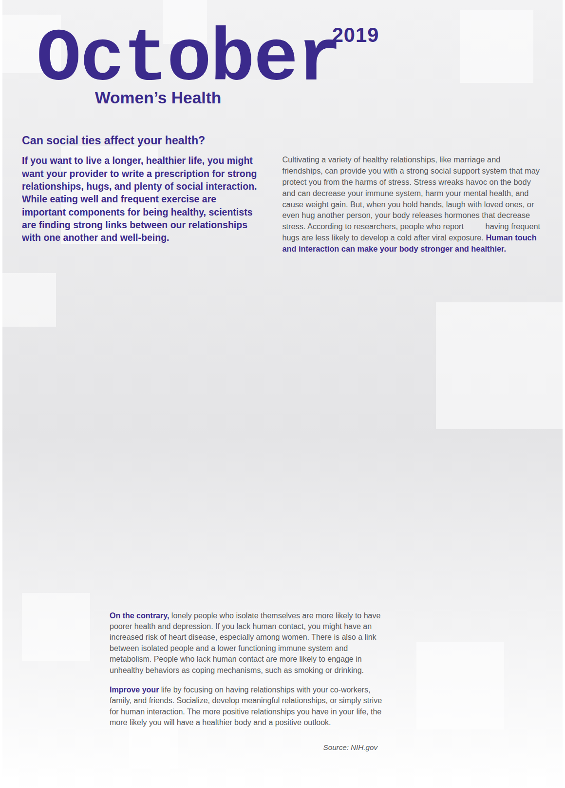2019
October
Women’s Health
Can social ties affect your health?
If you want to live a longer, healthier life, you might want your provider to write a prescription for strong relationships, hugs, and plenty of social interaction. While eating well and frequent exercise are important components for being healthy, scientists are finding strong links between our relationships with one another and well-being.
Cultivating a variety of healthy relationships, like marriage and friendships, can provide you with a strong social support system that may protect you from the harms of stress. Stress wreaks havoc on the body and can decrease your immune system, harm your mental health, and cause weight gain. But, when you hold hands, laugh with loved ones, or even hug another person, your body releases hormones that decrease stress. According to researchers, people who report having frequent hugs are less likely to develop a cold after viral exposure. Human touch and interaction can make your body stronger and healthier.
On the contrary, lonely people who isolate themselves are more likely to have poorer health and depression. If you lack human contact, you might have an increased risk of heart disease, especially among women. There is also a link between isolated people and a lower functioning immune system and metabolism. People who lack human contact are more likely to engage in unhealthy behaviors as coping mechanisms, such as smoking or drinking.
Improve your life by focusing on having relationships with your co-workers, family, and friends. Socialize, develop meaningful relationships, or simply strive for human interaction. The more positive relationships you have in your life, the more likely you will have a healthier body and a positive outlook.
Source: NIH.gov